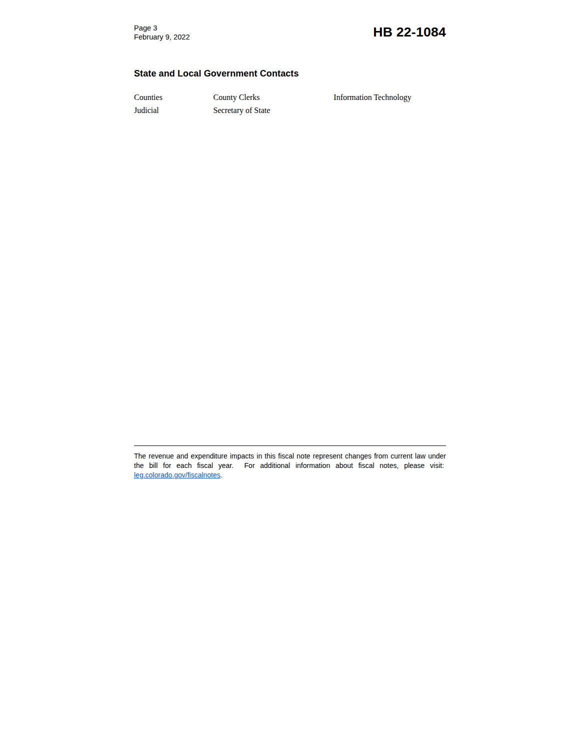Page 3
February 9, 2022
HB 22-1084
State and Local Government Contacts
| Counties | County Clerks | Information Technology |
| Judicial | Secretary of State | |
The revenue and expenditure impacts in this fiscal note represent changes from current law under the bill for each fiscal year. For additional information about fiscal notes, please visit: leg.colorado.gov/fiscalnotes.